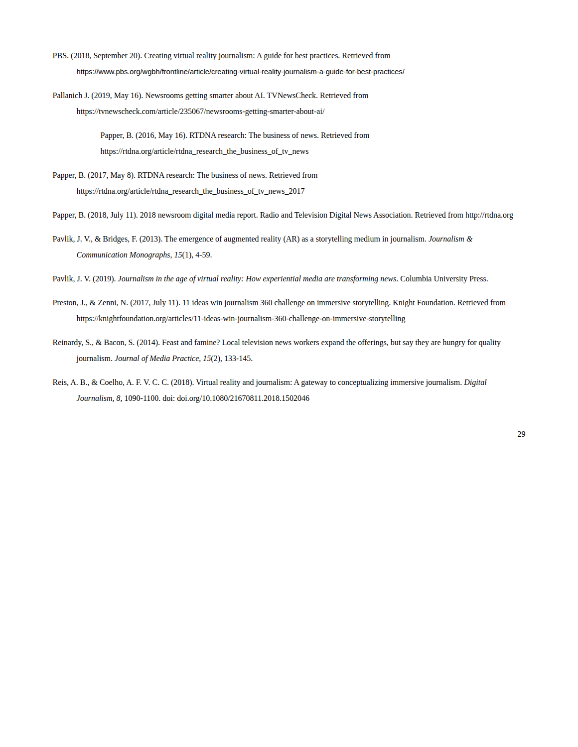PBS. (2018, September 20). Creating virtual reality journalism: A guide for best practices. Retrieved from https://www.pbs.org/wgbh/frontline/article/creating-virtual-reality-journalism-a-guide-for-best-practices/
Pallanich J. (2019, May 16). Newsrooms getting smarter about AI. TVNewsCheck. Retrieved from https://tvnewscheck.com/article/235067/newsrooms-getting-smarter-about-ai/
Papper, B. (2016, May 16). RTDNA research: The business of news. Retrieved from https://rtdna.org/article/rtdna_research_the_business_of_tv_news
Papper, B. (2017, May 8). RTDNA research: The business of news. Retrieved from https://rtdna.org/article/rtdna_research_the_business_of_tv_news_2017
Papper, B. (2018, July 11). 2018 newsroom digital media report. Radio and Television Digital News Association. Retrieved from http://rtdna.org
Pavlik, J. V., & Bridges, F. (2013). The emergence of augmented reality (AR) as a storytelling medium in journalism. Journalism & Communication Monographs, 15(1), 4-59.
Pavlik, J. V. (2019). Journalism in the age of virtual reality: How experiential media are transforming news. Columbia University Press.
Preston, J., & Zenni, N. (2017, July 11). 11 ideas win journalism 360 challenge on immersive storytelling. Knight Foundation. Retrieved from https://knightfoundation.org/articles/11-ideas-win-journalism-360-challenge-on-immersive-storytelling
Reinardy, S., & Bacon, S. (2014). Feast and famine? Local television news workers expand the offerings, but say they are hungry for quality journalism. Journal of Media Practice, 15(2), 133-145.
Reis, A. B., & Coelho, A. F. V. C. C. (2018). Virtual reality and journalism: A gateway to conceptualizing immersive journalism. Digital Journalism, 8, 1090-1100. doi: doi.org/10.1080/21670811.2018.1502046
29